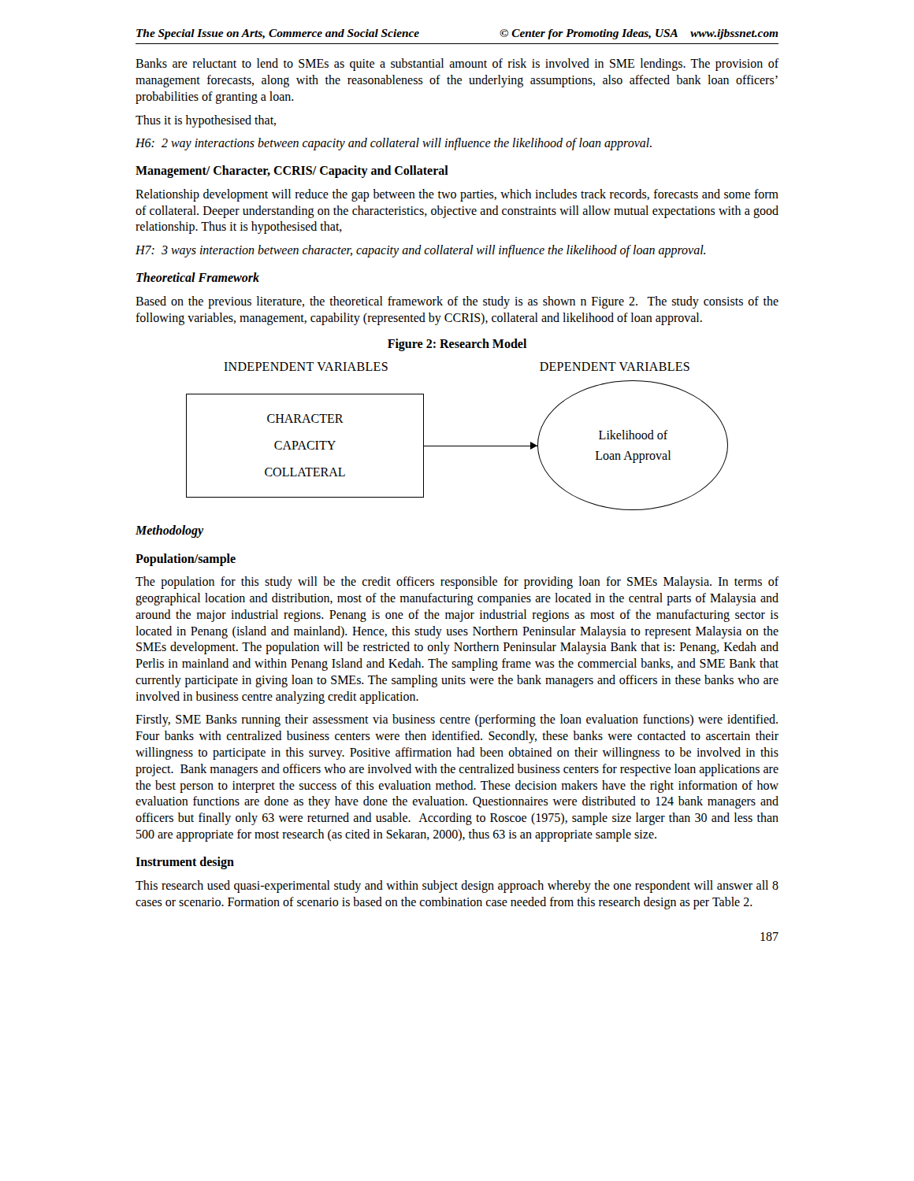The Special Issue on Arts, Commerce and Social Science
© Center for Promoting Ideas, USA www.ijbssnet.com
Banks are reluctant to lend to SMEs as quite a substantial amount of risk is involved in SME lendings. The provision of management forecasts, along with the reasonableness of the underlying assumptions, also affected bank loan officers’ probabilities of granting a loan.
Thus it is hypothesised that,
H6: 2 way interactions between capacity and collateral will influence the likelihood of loan approval.
Management/ Character, CCRIS/ Capacity and Collateral
Relationship development will reduce the gap between the two parties, which includes track records, forecasts and some form of collateral. Deeper understanding on the characteristics, objective and constraints will allow mutual expectations with a good relationship. Thus it is hypothesised that,
H7: 3 ways interaction between character, capacity and collateral will influence the likelihood of loan approval.
Theoretical Framework
Based on the previous literature, the theoretical framework of the study is as shown n Figure 2. The study consists of the following variables, management, capability (represented by CCRIS), collateral and likelihood of loan approval.
Figure 2: Research Model
INDEPENDENT VARIABLES DEPENDENT VARIABLES
CHARACTER
CAPACITY
COLLATERAL
Likelihood of
Loan Approval
Methodology
Population/sample
The population for this study will be the credit officers responsible for providing loan for SMEs Malaysia. In terms of geographical location and distribution, most of the manufacturing companies are located in the central parts of Malaysia and around the major industrial regions. Penang is one of the major industrial regions as most of the manufacturing sector is located in Penang (island and mainland). Hence, this study uses Northern Peninsular Malaysia to represent Malaysia on the SMEs development. The population will be restricted to only Northern Peninsular Malaysia Bank that is: Penang, Kedah and Perlis in mainland and within Penang Island and Kedah. The sampling frame was the commercial banks, and SME Bank that currently participate in giving loan to SMEs. The sampling units were the bank managers and officers in these banks who are involved in business centre analyzing credit application.
Firstly, SME Banks running their assessment via business centre (performing the loan evaluation functions) were identified. Four banks with centralized business centers were then identified. Secondly, these banks were contacted to ascertain their willingness to participate in this survey. Positive affirmation had been obtained on their willingness to be involved in this project. Bank managers and officers who are involved with the centralized business centers for respective loan applications are the best person to interpret the success of this evaluation method. These decision makers have the right information of how evaluation functions are done as they have done the evaluation. Questionnaires were distributed to 124 bank managers and officers but finally only 63 were returned and usable. According to Roscoe (1975), sample size larger than 30 and less than 500 are appropriate for most research (as cited in Sekaran, 2000), thus 63 is an appropriate sample size.
Instrument design
This research used quasi-experimental study and within subject design approach whereby the one respondent will answer all 8 cases or scenario. Formation of scenario is based on the combination case needed from this research design as per Table 2.
187